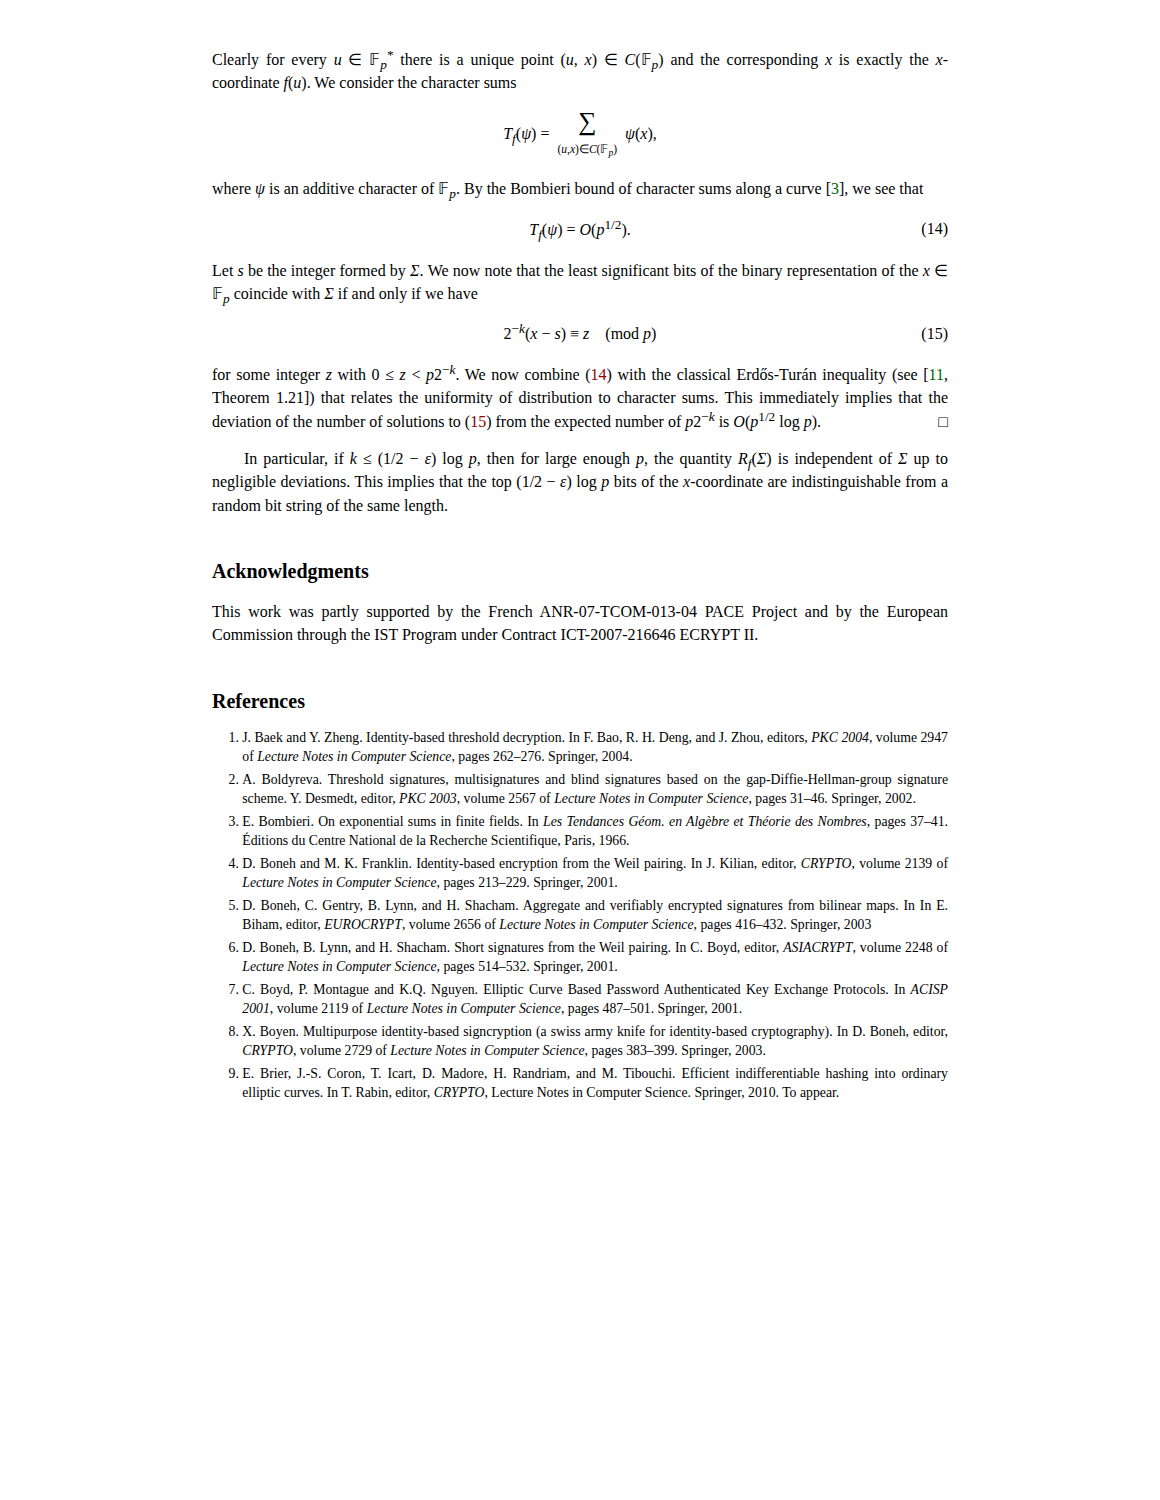Clearly for every u ∈ 𝔽p* there is a unique point (u, x) ∈ C(𝔽p) and the corresponding x is exactly the x-coordinate f(u). We consider the character sums
Tf(ψ) = ∑
(u,x)∈C(𝔽p) ψ(x),
where ψ is an additive character of 𝔽p. By the Bombieri bound of character sums along a curve [3], we see that
Tf(ψ) = O(p1/2). (14)
Let s be the integer formed by Σ. We now note that the least significant bits of the binary representation of the x ∈ 𝔽p coincide with Σ if and only if we have
2−k(x − s) ≡ z (mod p) (15)
for some integer z with 0 ≤ z < p2−k. We now combine (14) with the classical Erdős-Turán inequality (see [11, Theorem 1.21]) that relates the uniformity of distribution to character sums. This immediately implies that the deviation of the number of solutions to (15) from the expected number of p2−k is O(p1/2 log p). □
In particular, if k ≤ (1/2 − ε) log p, then for large enough p, the quantity Rf(Σ) is independent of Σ up to negligible deviations. This implies that the top (1/2 − ε) log p bits of the x-coordinate are indistinguishable from a random bit string of the same length.
Acknowledgments
This work was partly supported by the French ANR-07-TCOM-013-04 PACE Project and by the European Commission through the IST Program under Contract ICT-2007-216646 ECRYPT II.
References
J. Baek and Y. Zheng. Identity-based threshold decryption. In F. Bao, R. H. Deng, and J. Zhou, editors, PKC 2004, volume 2947 of Lecture Notes in Computer Science, pages 262–276. Springer, 2004.
A. Boldyreva. Threshold signatures, multisignatures and blind signatures based on the gap-Diffie-Hellman-group signature scheme. Y. Desmedt, editor, PKC 2003, volume 2567 of Lecture Notes in Computer Science, pages 31–46. Springer, 2002.
E. Bombieri. On exponential sums in finite fields. In Les Tendances Géom. en Algèbre et Théorie des Nombres, pages 37–41. Éditions du Centre National de la Recherche Scientifique, Paris, 1966.
D. Boneh and M. K. Franklin. Identity-based encryption from the Weil pairing. In J. Kilian, editor, CRYPTO, volume 2139 of Lecture Notes in Computer Science, pages 213–229. Springer, 2001.
D. Boneh, C. Gentry, B. Lynn, and H. Shacham. Aggregate and verifiably encrypted signatures from bilinear maps. In In E. Biham, editor, EUROCRYPT, volume 2656 of Lecture Notes in Computer Science, pages 416–432. Springer, 2003
D. Boneh, B. Lynn, and H. Shacham. Short signatures from the Weil pairing. In C. Boyd, editor, ASIACRYPT, volume 2248 of Lecture Notes in Computer Science, pages 514–532. Springer, 2001.
C. Boyd, P. Montague and K.Q. Nguyen. Elliptic Curve Based Password Authenticated Key Exchange Protocols. In ACISP 2001, volume 2119 of Lecture Notes in Computer Science, pages 487–501. Springer, 2001.
X. Boyen. Multipurpose identity-based signcryption (a swiss army knife for identity-based cryptography). In D. Boneh, editor, CRYPTO, volume 2729 of Lecture Notes in Computer Science, pages 383–399. Springer, 2003.
E. Brier, J.-S. Coron, T. Icart, D. Madore, H. Randriam, and M. Tibouchi. Efficient indifferentiable hashing into ordinary elliptic curves. In T. Rabin, editor, CRYPTO, Lecture Notes in Computer Science. Springer, 2010. To appear.